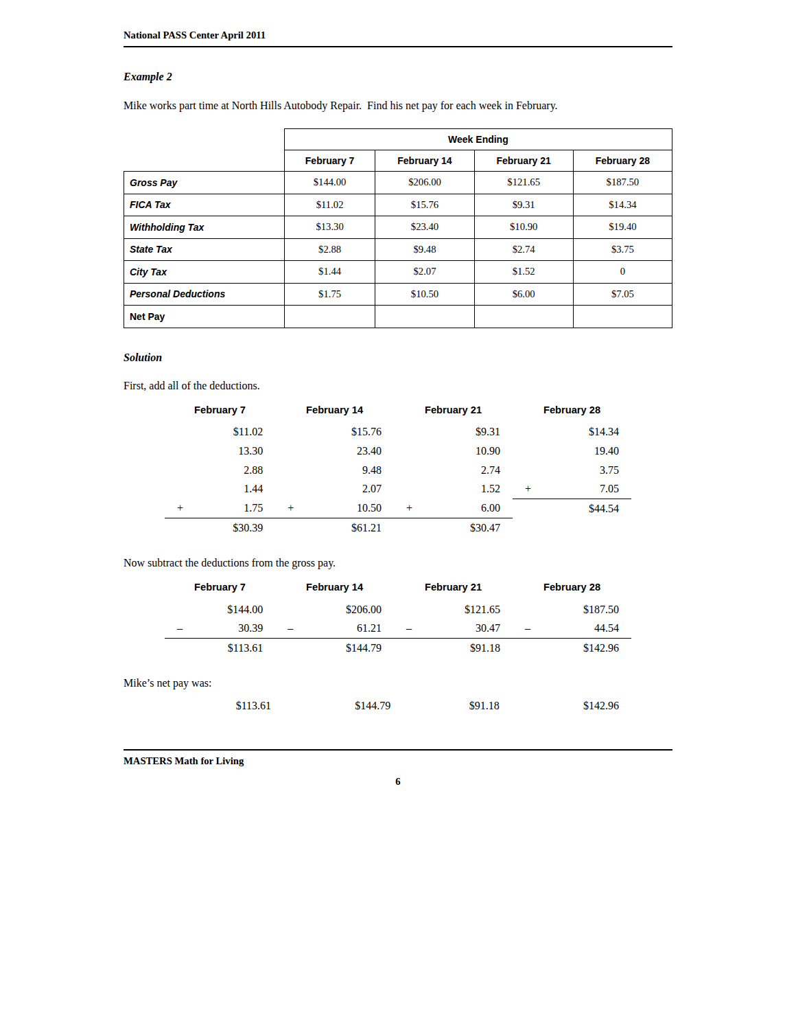National PASS Center April 2011
Example 2
Mike works part time at North Hills Autobody Repair. Find his net pay for each week in February.
| | Week Ending |
| | February 7 | February 14 | February 21 | February 28 |
| Gross Pay | $144.00 | $206.00 | $121.65 | $187.50 |
| FICA Tax | $11.02 | $15.76 | $9.31 | $14.34 |
| Withholding Tax | $13.30 | $23.40 | $10.90 | $19.40 |
| State Tax | $2.88 | $9.48 | $2.74 | $3.75 |
| City Tax | $1.44 | $2.07 | $1.52 | 0 |
| Personal Deductions | $1.75 | $10.50 | $6.00 | $7.05 |
| Net Pay | | | | |
Solution
First, add all of the deductions.
| February 7 | February 14 | February 21 | February 28 |
| $11.02 | $15.76 | $9.31 | $14.34 |
| 13.30 | 23.40 | 10.90 | 19.40 |
| 2.88 | 9.48 | 2.74 | 3.75 |
| 1.44 | 2.07 | 1.52 | + 7.05 |
| + 1.75 | + 10.50 | + 6.00 | $44.54 |
| $30.39 | $61.21 | $30.47 | |
Now subtract the deductions from the gross pay.
| February 7 | February 14 | February 21 | February 28 |
| $144.00 | $206.00 | $121.65 | $187.50 |
| – 30.39 | – 61.21 | – 30.47 | – 44.54 |
| $113.61 | $144.79 | $91.18 | $142.96 |
Mike’s net pay was:
| $113.61 | $144.79 | $91.18 | $142.96 |
MASTERS Math for Living
6